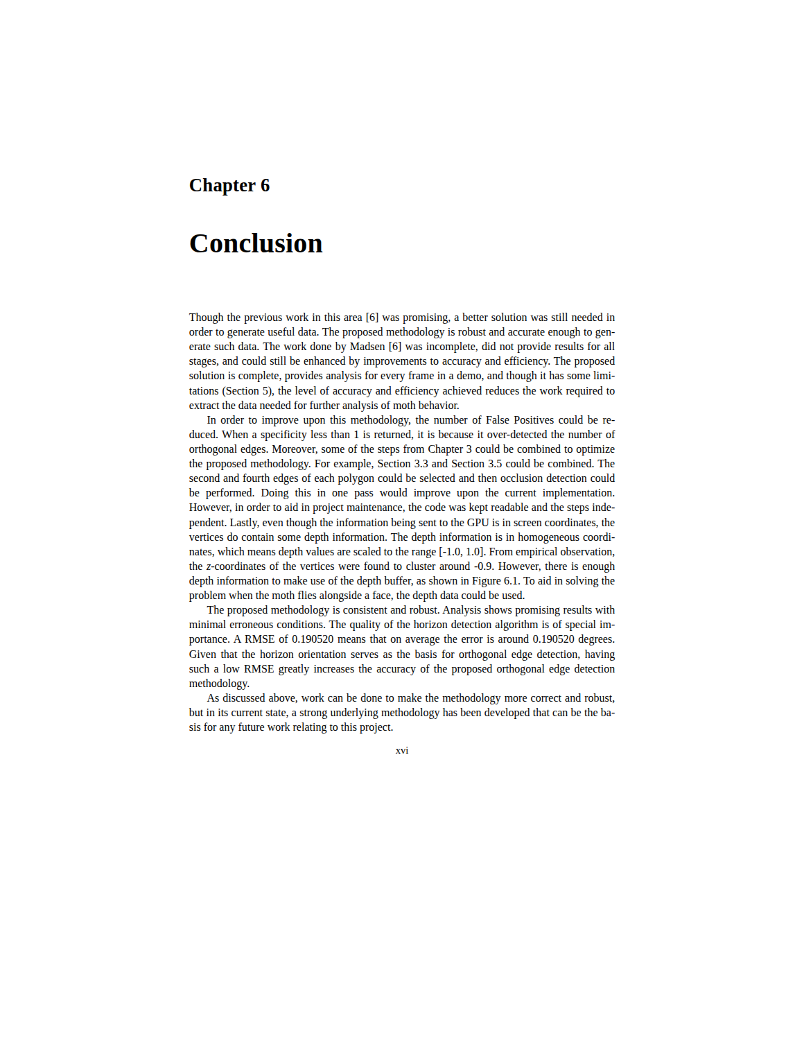Chapter 6
Conclusion
Though the previous work in this area [6] was promising, a better solution was still needed in order to generate useful data. The proposed methodology is robust and accurate enough to generate such data. The work done by Madsen [6] was incomplete, did not provide results for all stages, and could still be enhanced by improvements to accuracy and efficiency. The proposed solution is complete, provides analysis for every frame in a demo, and though it has some limitations (Section 5), the level of accuracy and efficiency achieved reduces the work required to extract the data needed for further analysis of moth behavior.
In order to improve upon this methodology, the number of False Positives could be reduced. When a specificity less than 1 is returned, it is because it over-detected the number of orthogonal edges. Moreover, some of the steps from Chapter 3 could be combined to optimize the proposed methodology. For example, Section 3.3 and Section 3.5 could be combined. The second and fourth edges of each polygon could be selected and then occlusion detection could be performed. Doing this in one pass would improve upon the current implementation. However, in order to aid in project maintenance, the code was kept readable and the steps independent. Lastly, even though the information being sent to the GPU is in screen coordinates, the vertices do contain some depth information. The depth information is in homogeneous coordinates, which means depth values are scaled to the range [-1.0, 1.0]. From empirical observation, the z-coordinates of the vertices were found to cluster around -0.9. However, there is enough depth information to make use of the depth buffer, as shown in Figure 6.1. To aid in solving the problem when the moth flies alongside a face, the depth data could be used.
The proposed methodology is consistent and robust. Analysis shows promising results with minimal erroneous conditions. The quality of the horizon detection algorithm is of special importance. A RMSE of 0.190520 means that on average the error is around 0.190520 degrees. Given that the horizon orientation serves as the basis for orthogonal edge detection, having such a low RMSE greatly increases the accuracy of the proposed orthogonal edge detection methodology.
As discussed above, work can be done to make the methodology more correct and robust, but in its current state, a strong underlying methodology has been developed that can be the basis for any future work relating to this project.
xvi